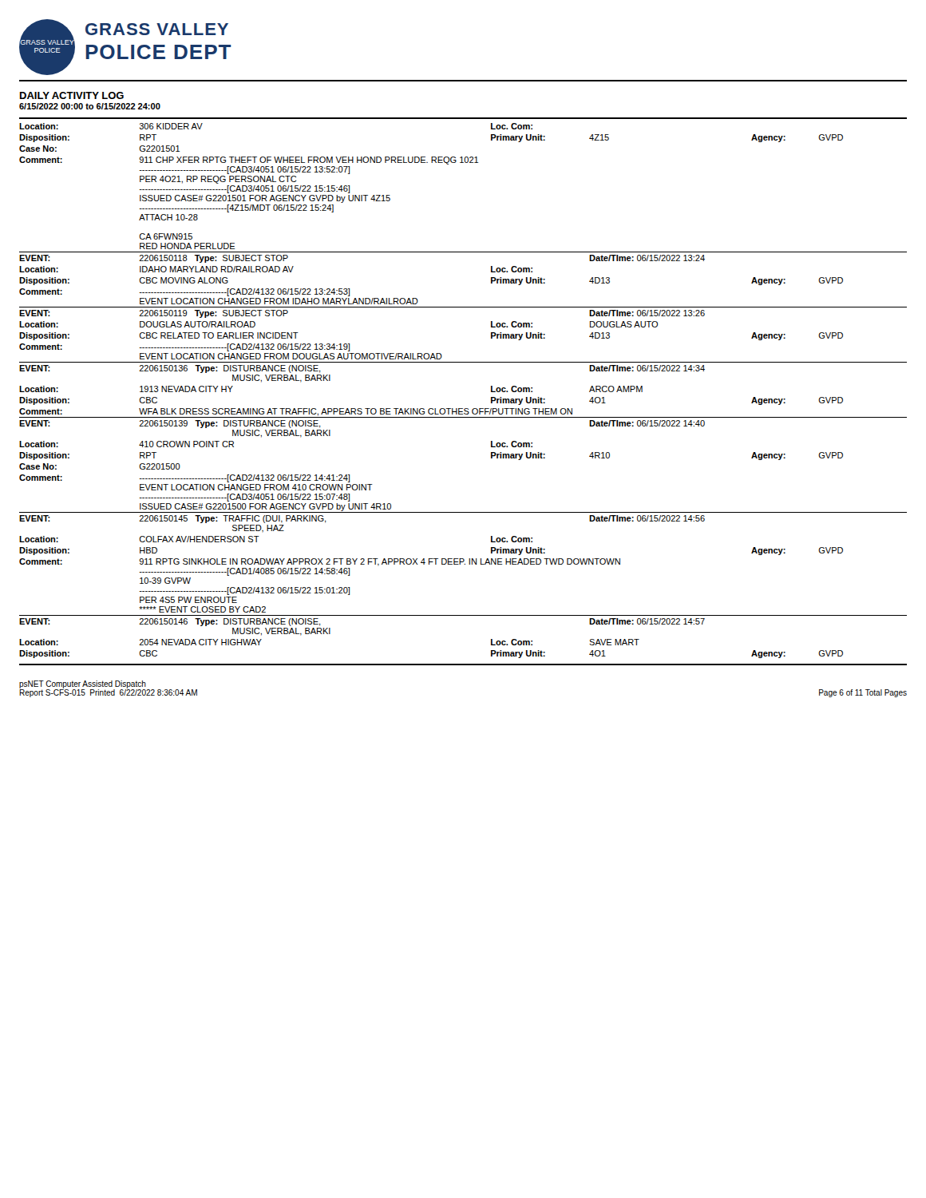GRASS VALLEY
POLICE
GRASS VALLEY
POLICE DEPT
DAILY ACTIVITY LOG
6/15/2022 00:00 to 6/15/2022 24:00
| Location: | 306 KIDDER AV | Loc. Com: | | | |
| Disposition: | RPT | Primary Unit: | 4Z15 | Agency: | GVPD |
| Case No: | G2201501 |
| Comment: | 911 CHP XFER RPTG THEFT OF WHEEL FROM VEH HOND PRELUDE. REQG 1021 ------------------------------[CAD3/4051 06/15/22 13:52:07] PER 4O21, RP REQG PERSONAL CTC ------------------------------[CAD3/4051 06/15/22 15:15:46] ISSUED CASE# G2201501 FOR AGENCY GVPD by UNIT 4Z15 ------------------------------[4Z15/MDT 06/15/22 15:24] ATTACH 10-28 CA 6FWN915 RED HONDA PERLUDE |
| EVENT: | 2206150118 Type: SUBJECT STOP | Date/TIme: 06/15/2022 13:24 |
| Location: | IDAHO MARYLAND RD/RAILROAD AV | Loc. Com: | |
| Disposition: | CBC MOVING ALONG | Primary Unit: | 4D13 | Agency: | GVPD |
| Comment: | ------------------------------[CAD2/4132 06/15/22 13:24:53] EVENT LOCATION CHANGED FROM IDAHO MARYLAND/RAILROAD |
| EVENT: | 2206150119 Type: SUBJECT STOP | Date/TIme: 06/15/2022 13:26 |
| Location: | DOUGLAS AUTO/RAILROAD | Loc. Com: | DOUGLAS AUTO |
| Disposition: | CBC RELATED TO EARLIER INCIDENT | Primary Unit: | 4D13 | Agency: | GVPD |
| Comment: | ------------------------------[CAD2/4132 06/15/22 13:34:19] EVENT LOCATION CHANGED FROM DOUGLAS AUTOMOTIVE/RAILROAD |
| EVENT: | 2206150136 Type: DISTURBANCE (NOISE, MUSIC, VERBAL, BARKI | Date/TIme: 06/15/2022 14:34 |
| Location: | 1913 NEVADA CITY HY | Loc. Com: | ARCO AMPM |
| Disposition: | CBC | Primary Unit: | 4O1 | Agency: | GVPD |
| Comment: | WFA BLK DRESS SCREAMING AT TRAFFIC, APPEARS TO BE TAKING CLOTHES OFF/PUTTING THEM ON |
| EVENT: | 2206150139 Type: DISTURBANCE (NOISE, MUSIC, VERBAL, BARKI | Date/TIme: 06/15/2022 14:40 |
| Location: | 410 CROWN POINT CR | Loc. Com: | |
| Disposition: | RPT | Primary Unit: | 4R10 | Agency: | GVPD |
| Case No: | G2201500 |
| Comment: | ------------------------------[CAD2/4132 06/15/22 14:41:24] EVENT LOCATION CHANGED FROM 410 CROWN POINT ------------------------------[CAD3/4051 06/15/22 15:07:48] ISSUED CASE# G2201500 FOR AGENCY GVPD by UNIT 4R10 |
| EVENT: | 2206150145 Type: TRAFFIC (DUI, PARKING, SPEED, HAZ | Date/TIme: 06/15/2022 14:56 |
| Location: | COLFAX AV/HENDERSON ST | Loc. Com: | |
| Disposition: | HBD | Primary Unit: | | Agency: | GVPD |
| Comment: | 911 RPTG SINKHOLE IN ROADWAY APPROX 2 FT BY 2 FT, APPROX 4 FT DEEP. IN LANE HEADED TWD DOWNTOWN ------------------------------[CAD1/4085 06/15/22 14:58:46] 10-39 GVPW ------------------------------[CAD2/4132 06/15/22 15:01:20] PER 4S5 PW ENROUTE ***** EVENT CLOSED BY CAD2 |
| EVENT: | 2206150146 Type: DISTURBANCE (NOISE, MUSIC, VERBAL, BARKI | Date/TIme: 06/15/2022 14:57 |
| Location: | 2054 NEVADA CITY HIGHWAY | Loc. Com: | SAVE MART |
| Disposition: | CBC | Primary Unit: | 4O1 | Agency: | GVPD |
psNET Computer Assisted Dispatch
Report S-CFS-015 Printed 6/22/2022 8:36:04 AM
Page 6 of 11 Total Pages